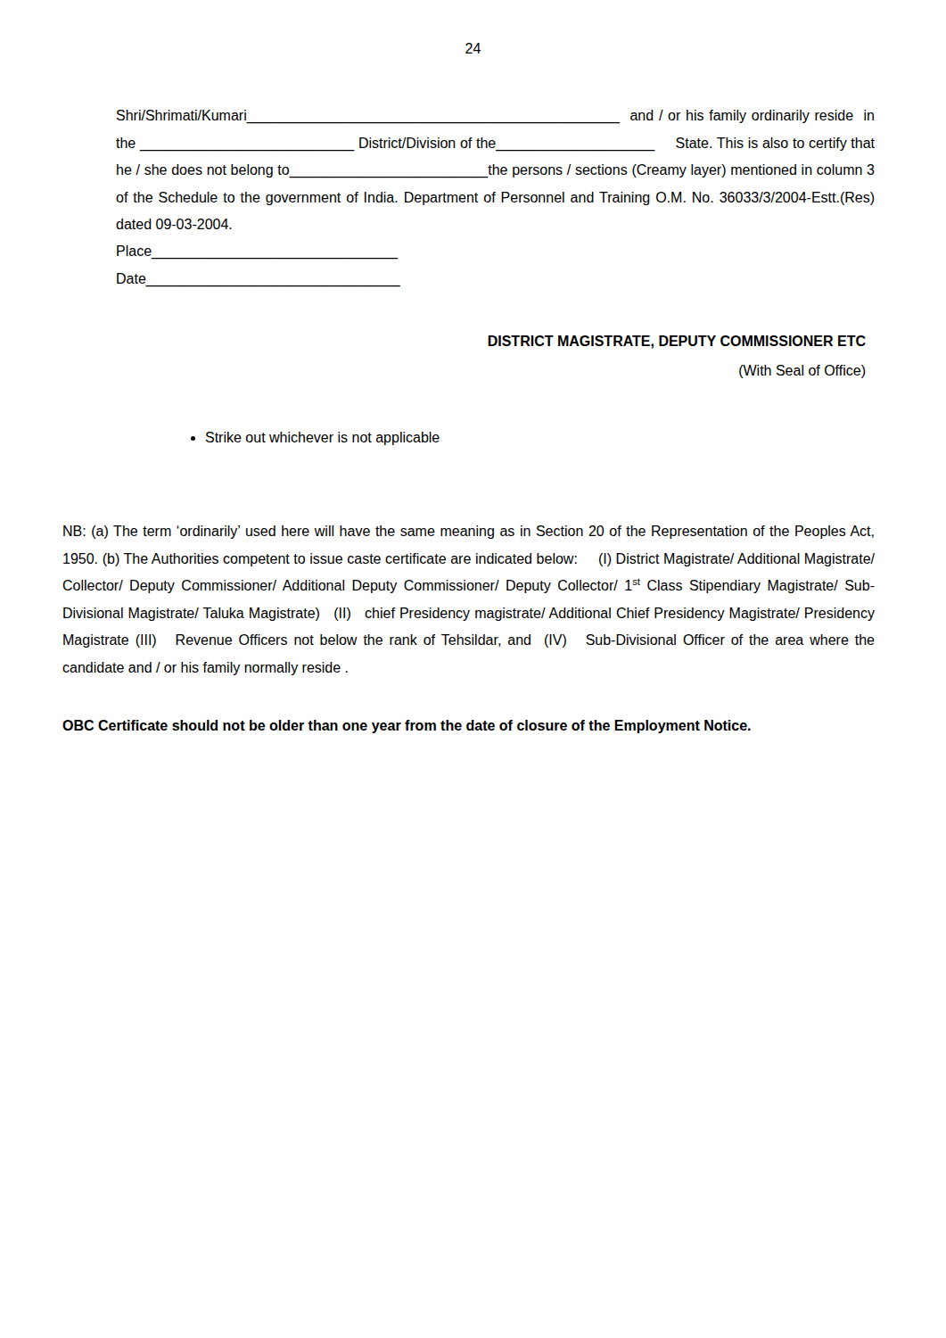24
Shri/Shrimati/Kumari_______________________________________________ and / or his family ordinarily reside in the ___________________________ District/Division of the____________________ State. This is also to certify that he / she does not belong to_________________________the persons / sections (Creamy layer) mentioned in column 3 of the Schedule to the government of India. Department of Personnel and Training O.M. No. 36033/3/2004-Estt.(Res) dated 09-03-2004.
Place_______________________________
Date________________________________
DISTRICT MAGISTRATE, DEPUTY COMMISSIONER ETC
(With Seal of Office)
Strike out whichever is not applicable
NB: (a) The term ‘ordinarily’ used here will have the same meaning as in Section 20 of the Representation of the Peoples Act, 1950. (b) The Authorities competent to issue caste certificate are indicated below: (I) District Magistrate/ Additional Magistrate/ Collector/ Deputy Commissioner/ Additional Deputy Commissioner/ Deputy Collector/ 1st Class Stipendiary Magistrate/ Sub-Divisional Magistrate/ Taluka Magistrate) (II) chief Presidency magistrate/ Additional Chief Presidency Magistrate/ Presidency Magistrate (III) Revenue Officers not below the rank of Tehsildar, and (IV) Sub-Divisional Officer of the area where the candidate and / or his family normally reside .
OBC Certificate should not be older than one year from the date of closure of the Employment Notice.